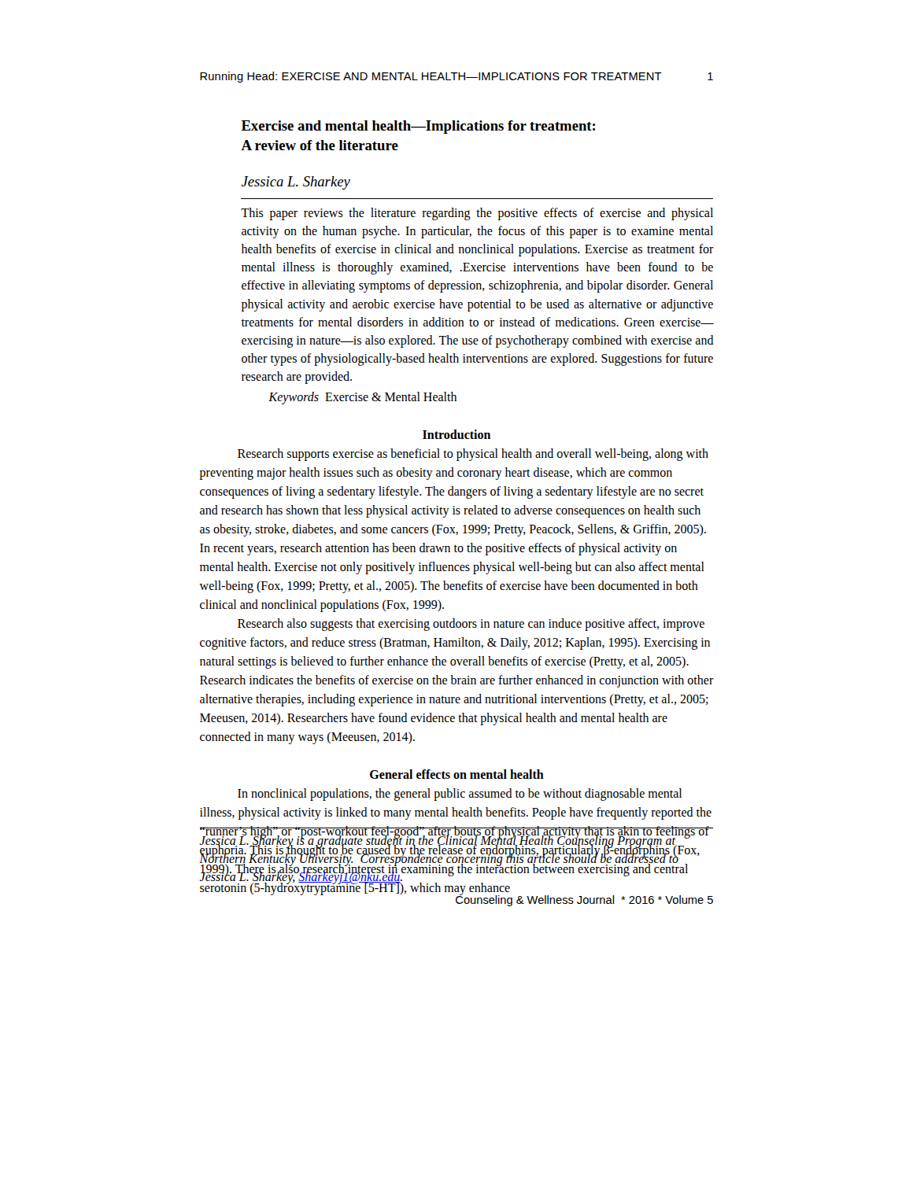Running Head: EXERCISE AND MENTAL HEALTH—IMPLICATIONS FOR TREATMENT 1
Exercise and mental health—Implications for treatment:
A review of the literature
Jessica L. Sharkey
This paper reviews the literature regarding the positive effects of exercise and physical activity on the human psyche. In particular, the focus of this paper is to examine mental health benefits of exercise in clinical and nonclinical populations. Exercise as treatment for mental illness is thoroughly examined, .Exercise interventions have been found to be effective in alleviating symptoms of depression, schizophrenia, and bipolar disorder. General physical activity and aerobic exercise have potential to be used as alternative or adjunctive treatments for mental disorders in addition to or instead of medications. Green exercise—exercising in nature—is also explored. The use of psychotherapy combined with exercise and other types of physiologically-based health interventions are explored. Suggestions for future research are provided.
Keywords Exercise & Mental Health
Introduction
Research supports exercise as beneficial to physical health and overall well-being, along with preventing major health issues such as obesity and coronary heart disease, which are common consequences of living a sedentary lifestyle. The dangers of living a sedentary lifestyle are no secret and research has shown that less physical activity is related to adverse consequences on health such as obesity, stroke, diabetes, and some cancers (Fox, 1999; Pretty, Peacock, Sellens, & Griffin, 2005). In recent years, research attention has been drawn to the positive effects of physical activity on mental health. Exercise not only positively influences physical well-being but can also affect mental well-being (Fox, 1999; Pretty, et al., 2005). The benefits of exercise have been documented in both clinical and nonclinical populations (Fox, 1999).
Research also suggests that exercising outdoors in nature can induce positive affect, improve cognitive factors, and reduce stress (Bratman, Hamilton, & Daily, 2012; Kaplan, 1995). Exercising in natural settings is believed to further enhance the overall benefits of exercise (Pretty, et al, 2005). Research indicates the benefits of exercise on the brain are further enhanced in conjunction with other alternative therapies, including experience in nature and nutritional interventions (Pretty, et al., 2005; Meeusen, 2014). Researchers have found evidence that physical health and mental health are connected in many ways (Meeusen, 2014).
General effects on mental health
In nonclinical populations, the general public assumed to be without diagnosable mental illness, physical activity is linked to many mental health benefits. People have frequently reported the “runner’s high” or “post-workout feel-good” after bouts of physical activity that is akin to feelings of euphoria. This is thought to be caused by the release of endorphins, particularly β-endorphins (Fox, 1999). There is also research interest in examining the interaction between exercising and central serotonin (5-hydroxytryptamine [5-HT]), which may enhance
Jessica L. Sharkey is a graduate student in the Clinical Mental Health Counseling Program at Northern Kentucky University. Correspondence concerning this article should be addressed to Jessica L. Sharkey, Sharkeyj1@nku.edu.
Counseling & Wellness Journal * 2016 * Volume 5